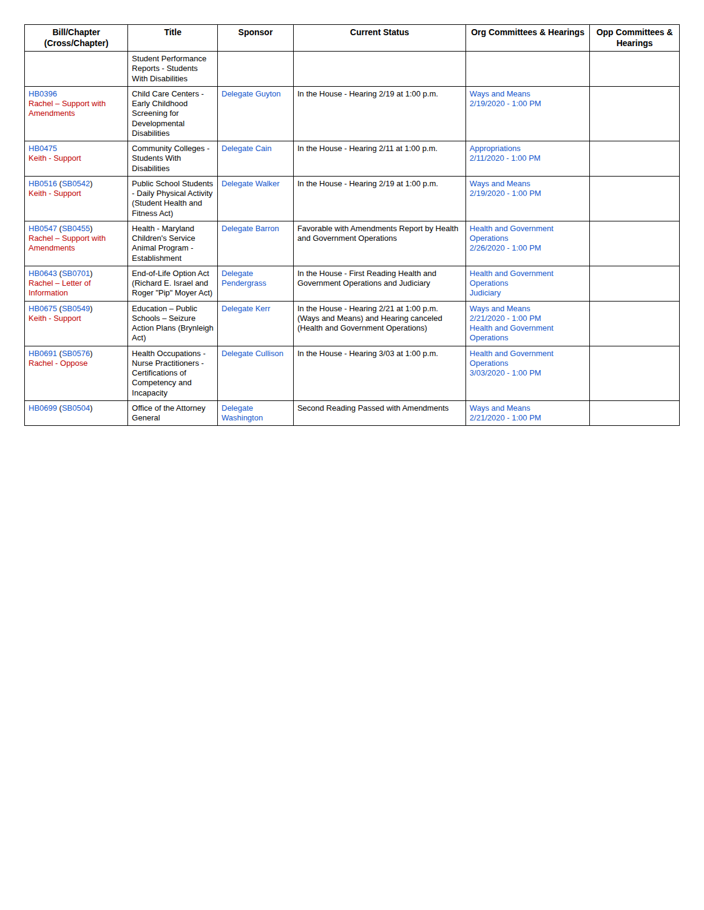| Bill/Chapter (Cross/Chapter) | Title | Sponsor | Current Status | Org Committees & Hearings | Opp Committees & Hearings |
| --- | --- | --- | --- | --- | --- |
| | Student Performance Reports - Students With Disabilities | | | | |
| HB0396 Rachel – Support with Amendments | Child Care Centers - Early Childhood Screening for Developmental Disabilities | Delegate Guyton | In the House - Hearing 2/19 at 1:00 p.m. | Ways and Means 2/19/2020 - 1:00 PM | |
| HB0475 Keith - Support | Community Colleges - Students With Disabilities | Delegate Cain | In the House - Hearing 2/11 at 1:00 p.m. | Appropriations 2/11/2020 - 1:00 PM | |
| HB0516 ( SB0542 ) Keith - Support | Public School Students - Daily Physical Activity (Student Health and Fitness Act) | Delegate Walker | In the House - Hearing 2/19 at 1:00 p.m. | Ways and Means 2/19/2020 - 1:00 PM | |
| HB0547 ( SB0455 ) Rachel – Support with Amendments | Health - Maryland Children's Service Animal Program - Establishment | Delegate Barron | Favorable with Amendments Report by Health and Government Operations | Health and Government Operations 2/26/2020 - 1:00 PM | |
| HB0643 ( SB0701 ) Rachel – Letter of Information | End-of-Life Option Act (Richard E. Israel and Roger "Pip" Moyer Act) | Delegate Pendergrass | In the House - First Reading Health and Government Operations and Judiciary | Health and Government Operations Judiciary | |
| HB0675 ( SB0549 ) Keith - Support | Education – Public Schools – Seizure Action Plans (Brynleigh Act) | Delegate Kerr | In the House - Hearing 2/21 at 1:00 p.m. (Ways and Means) and Hearing canceled (Health and Government Operations) | Ways and Means 2/21/2020 - 1:00 PM Health and Government Operations | |
| HB0691 ( SB0576 ) Rachel - Oppose | Health Occupations - Nurse Practitioners - Certifications of Competency and Incapacity | Delegate Cullison | In the House - Hearing 3/03 at 1:00 p.m. | Health and Government Operations 3/03/2020 - 1:00 PM | |
| HB0699 ( SB0504 ) | Office of the Attorney General | Delegate Washington | Second Reading Passed with Amendments | Ways and Means 2/21/2020 - 1:00 PM | |